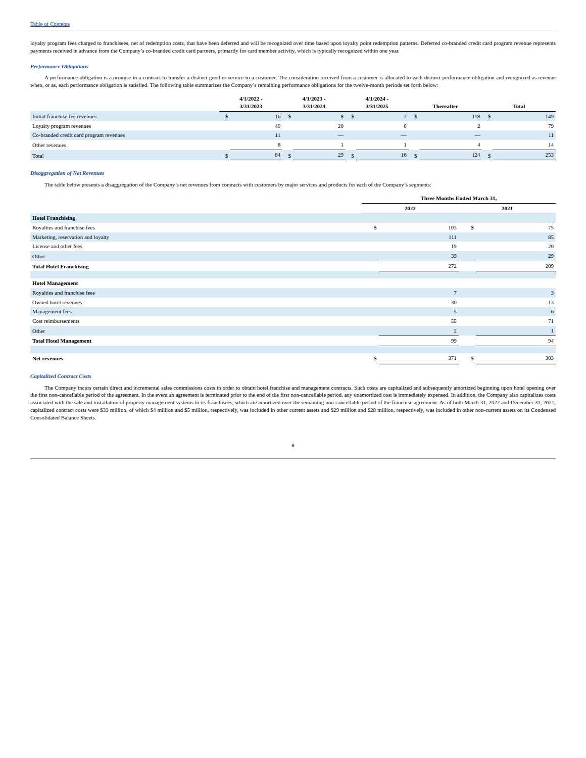Table of Contents
loyalty program fees charged to franchisees, net of redemption costs, that have been deferred and will be recognized over time based upon loyalty point redemption patterns. Deferred co-branded credit card program revenue represents payments received in advance from the Company’s co-branded credit card partners, primarily for card member activity, which is typically recognized within one year.
Performance Obligations
A performance obligation is a promise in a contract to transfer a distinct good or service to a customer. The consideration received from a customer is allocated to each distinct performance obligation and recognized as revenue when, or as, each performance obligation is satisfied. The following table summarizes the Company’s remaining performance obligations for the twelve-month periods set forth below:
| | 4/1/2022 - 3/31/2023 | 4/1/2023 - 3/31/2024 | 4/1/2024 - 3/31/2025 | Thereafter | Total |
| Initial franchise fee revenues | $ | 16 | $ | 8 | $ | 7 | $ | 118 | $ | 149 |
| Loyalty program revenues | | 49 | | 20 | | 8 | | 2 | | 79 |
| Co-branded credit card program revenues | | 11 | | — | | — | | — | | 11 |
| Other revenues | | 8 | | 1 | | 1 | | 4 | | 14 |
| Total | $ | 84 | $ | 29 | $ | 16 | $ | 124 | $ | 253 |
Disaggregation of Net Revenues
The table below presents a disaggregation of the Company’s net revenues from contracts with customers by major services and products for each of the Company’s segments:
| | Three Months Ended March 31, |
| | 2022 | 2021 |
| Hotel Franchising | | | | |
| Royalties and franchise fees | $ | 103 | $ | 75 |
| Marketing, reservation and loyalty | | 111 | | 85 |
| License and other fees | | 19 | | 20 |
| Other | | 39 | | 29 |
| Total Hotel Franchising | | 272 | | 209 |
| Hotel Management | | | | |
| Royalties and franchise fees | | 7 | | 3 |
| Owned hotel revenues | | 30 | | 13 |
| Management fees | | 5 | | 6 |
| Cost reimbursements | | 55 | | 71 |
| Other | | 2 | | 1 |
| Total Hotel Management | | 99 | | 94 |
| Net revenues | $ | 371 | $ | 303 |
Capitalized Contract Costs
The Company incurs certain direct and incremental sales commissions costs in order to obtain hotel franchise and management contracts. Such costs are capitalized and subsequently amortized beginning upon hotel opening over the first non-cancellable period of the agreement. In the event an agreement is terminated prior to the end of the first non-cancellable period, any unamortized cost is immediately expensed. In addition, the Company also capitalizes costs associated with the sale and installation of property management systems to its franchisees, which are amortized over the remaining non-cancellable period of the franchise agreement. As of both March 31, 2022 and December 31, 2021, capitalized contract costs were $33 million, of which $4 million and $5 million, respectively, was included in other current assets and $29 million and $28 million, respectively, was included in other non-current assets on its Condensed Consolidated Balance Sheets.
8